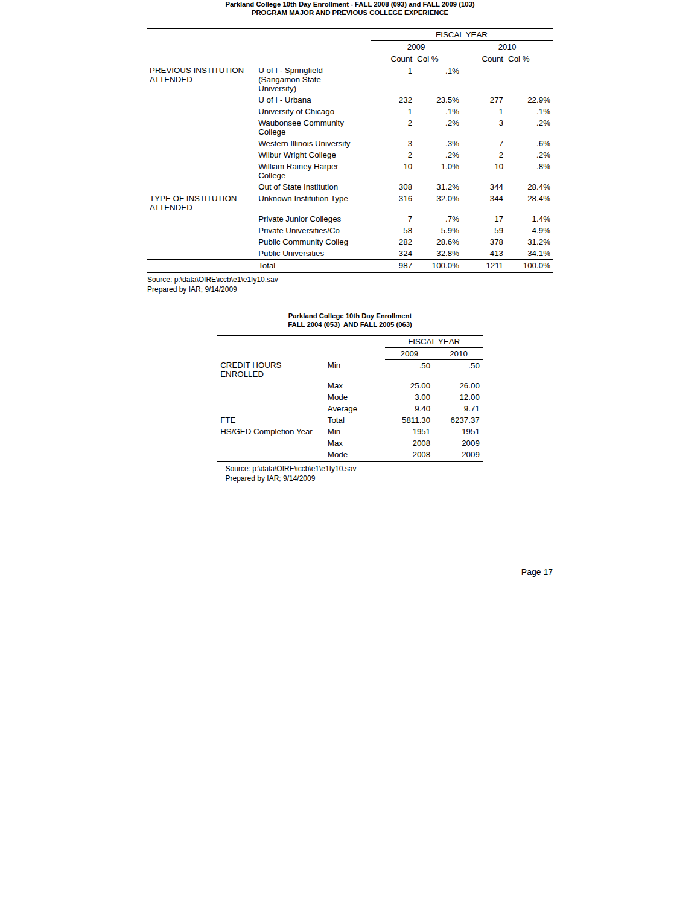Parkland College 10th Day Enrollment - FALL 2008 (093) and FALL 2009 (103)
PROGRAM MAJOR AND PREVIOUS COLLEGE EXPERIENCE
| | | FISCAL YEAR |
| | | 2009 | 2010 |
| | | Count | Col % | Count | Col % |
| PREVIOUS INSTITUTION ATTENDED | U of I - Springfield (Sangamon State University) | 1 | .1% | | |
| | U of I - Urbana | 232 | 23.5% | 277 | 22.9% |
| | University of Chicago | 1 | .1% | 1 | .1% |
| | Waubonsee Community College | 2 | .2% | 3 | .2% |
| | Western Illinois University | 3 | .3% | 7 | .6% |
| | Wilbur Wright College | 2 | .2% | 2 | .2% |
| | William Rainey Harper College | 10 | 1.0% | 10 | .8% |
| | Out of State Institution | 308 | 31.2% | 344 | 28.4% |
| TYPE OF INSTITUTION ATTENDED | Unknown Institution Type | 316 | 32.0% | 344 | 28.4% |
| | Private Junior Colleges | 7 | .7% | 17 | 1.4% |
| | Private Universities/Co | 58 | 5.9% | 59 | 4.9% |
| | Public Community Colleg | 282 | 28.6% | 378 | 31.2% |
| | Public Universities | 324 | 32.8% | 413 | 34.1% |
| | Total | 987 | 100.0% | 1211 | 100.0% |
Source: p:\data\OIRE\iccb\e1\e1fy10.sav
Prepared by IAR; 9/14/2009
Parkland College 10th Day Enrollment
FALL 2004 (053) AND FALL 2005 (063)
| | | FISCAL YEAR |
| | | 2009 | 2010 |
| CREDIT HOURS ENROLLED | Min | .50 | .50 |
| | Max | 25.00 | 26.00 |
| | Mode | 3.00 | 12.00 |
| | Average | 9.40 | 9.71 |
| FTE | Total | 5811.30 | 6237.37 |
| HS/GED Completion Year | Min | 1951 | 1951 |
| | Max | 2008 | 2009 |
| | Mode | 2008 | 2009 |
Source: p:\data\OIRE\iccb\e1\e1fy10.sav
Prepared by IAR; 9/14/2009
Page 17